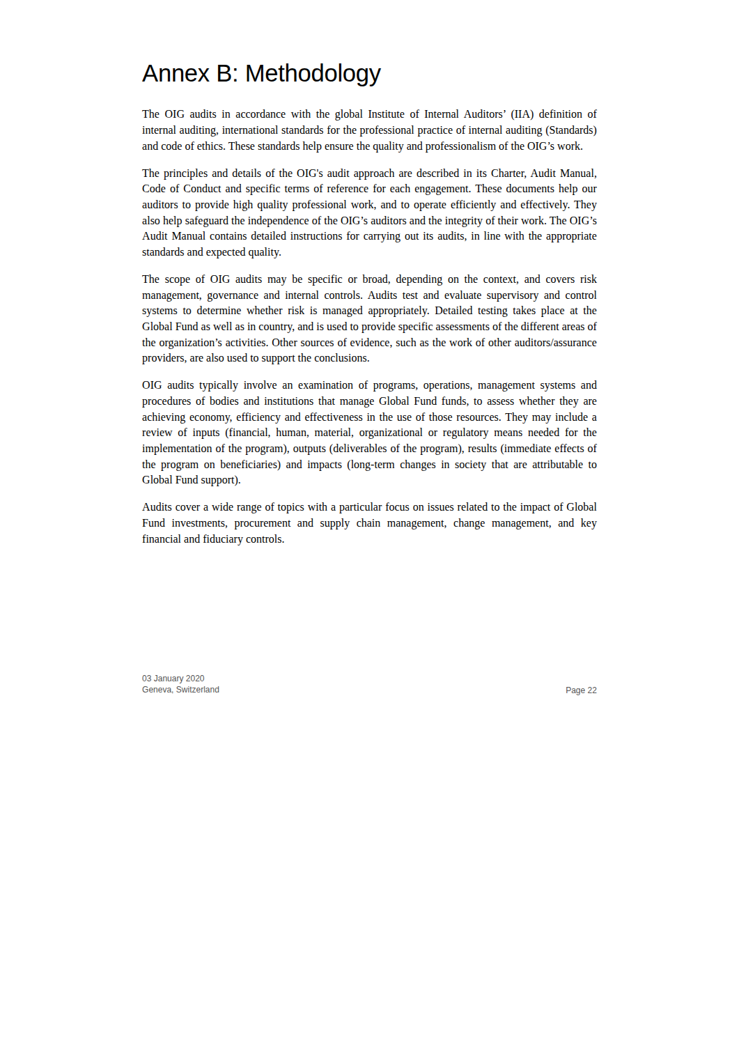Annex B: Methodology
The OIG audits in accordance with the global Institute of Internal Auditors’ (IIA) definition of internal auditing, international standards for the professional practice of internal auditing (Standards) and code of ethics. These standards help ensure the quality and professionalism of the OIG’s work.
The principles and details of the OIG's audit approach are described in its Charter, Audit Manual, Code of Conduct and specific terms of reference for each engagement. These documents help our auditors to provide high quality professional work, and to operate efficiently and effectively. They also help safeguard the independence of the OIG’s auditors and the integrity of their work. The OIG’s Audit Manual contains detailed instructions for carrying out its audits, in line with the appropriate standards and expected quality.
The scope of OIG audits may be specific or broad, depending on the context, and covers risk management, governance and internal controls. Audits test and evaluate supervisory and control systems to determine whether risk is managed appropriately. Detailed testing takes place at the Global Fund as well as in country, and is used to provide specific assessments of the different areas of the organization’s activities. Other sources of evidence, such as the work of other auditors/assurance providers, are also used to support the conclusions.
OIG audits typically involve an examination of programs, operations, management systems and procedures of bodies and institutions that manage Global Fund funds, to assess whether they are achieving economy, efficiency and effectiveness in the use of those resources. They may include a review of inputs (financial, human, material, organizational or regulatory means needed for the implementation of the program), outputs (deliverables of the program), results (immediate effects of the program on beneficiaries) and impacts (long-term changes in society that are attributable to Global Fund support).
Audits cover a wide range of topics with a particular focus on issues related to the impact of Global Fund investments, procurement and supply chain management, change management, and key financial and fiduciary controls.
03 January 2020
Geneva, Switzerland
Page 22